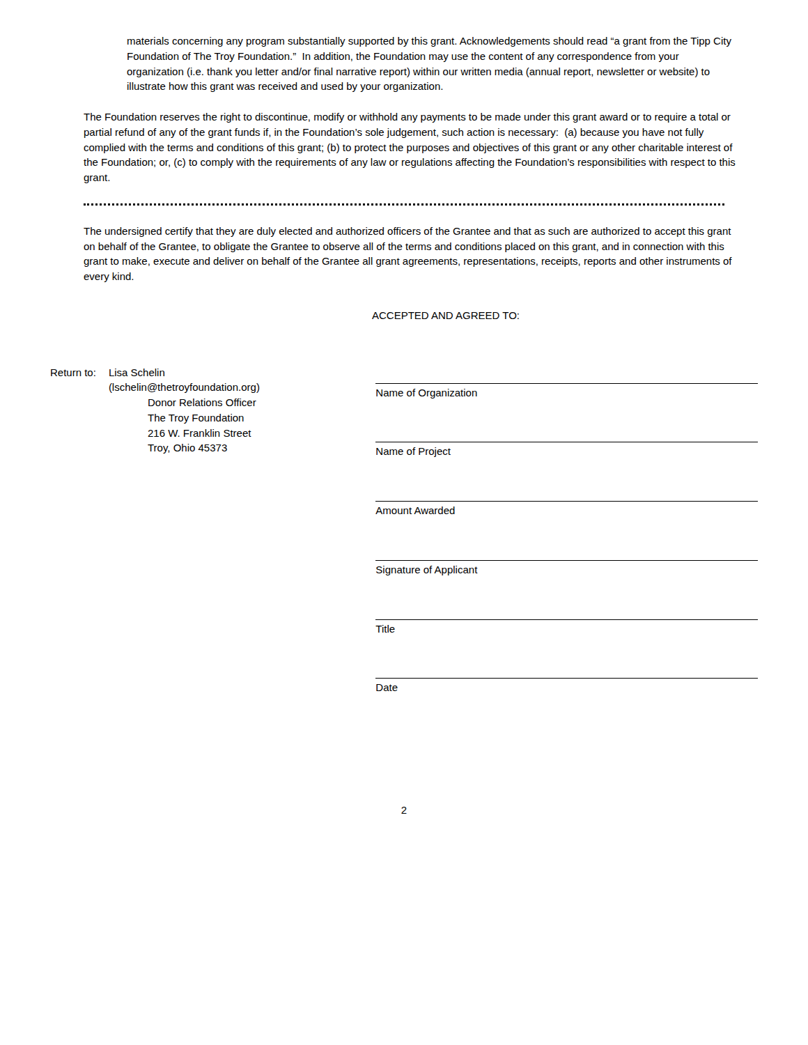materials concerning any program substantially supported by this grant. Acknowledgements should read “a grant from the Tipp City Foundation of The Troy Foundation.” In addition, the Foundation may use the content of any correspondence from your organization (i.e. thank you letter and/or final narrative report) within our written media (annual report, newsletter or website) to illustrate how this grant was received and used by your organization.
The Foundation reserves the right to discontinue, modify or withhold any payments to be made under this grant award or to require a total or partial refund of any of the grant funds if, in the Foundation’s sole judgement, such action is necessary: (a) because you have not fully complied with the terms and conditions of this grant; (b) to protect the purposes and objectives of this grant or any other charitable interest of the Foundation; or, (c) to comply with the requirements of any law or regulations affecting the Foundation’s responsibilities with respect to this grant.
The undersigned certify that they are duly elected and authorized officers of the Grantee and that as such are authorized to accept this grant on behalf of the Grantee, to obligate the Grantee to observe all of the terms and conditions placed on this grant, and in connection with this grant to make, execute and deliver on behalf of the Grantee all grant agreements, representations, receipts, reports and other instruments of every kind.
ACCEPTED AND AGREED TO:
Return to: Lisa Schelin
(lschelin@thetroyfoundation.org)
Donor Relations Officer
The Troy Foundation
216 W. Franklin Street
Troy, Ohio 45373
Name of Organization
Name of Project
Amount Awarded
Signature of Applicant
Title
Date
2